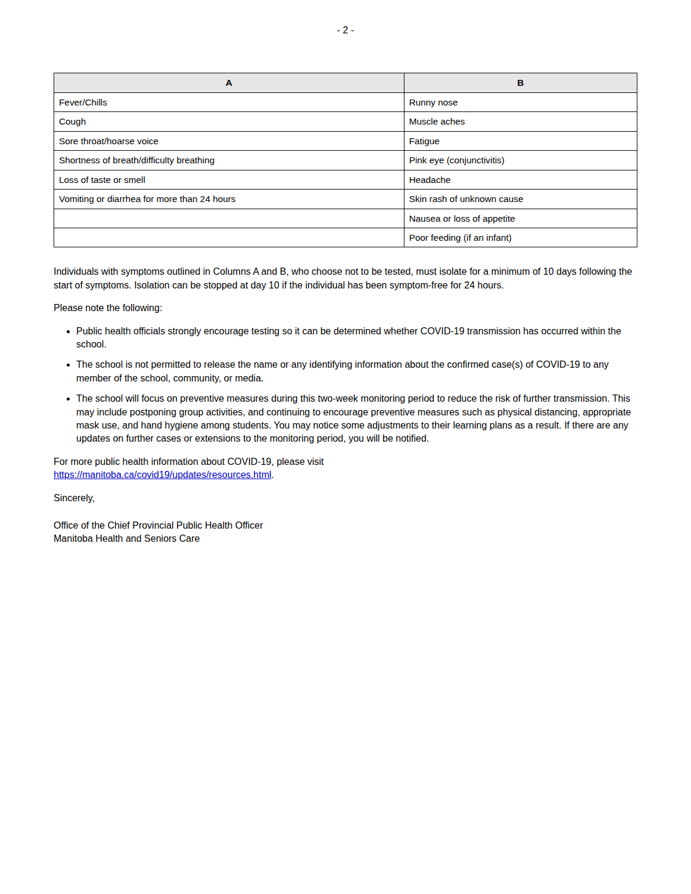- 2 -
| A | B |
| --- | --- |
| Fever/Chills | Runny nose |
| Cough | Muscle aches |
| Sore throat/hoarse voice | Fatigue |
| Shortness of breath/difficulty breathing | Pink eye (conjunctivitis) |
| Loss of taste or smell | Headache |
| Vomiting or diarrhea for more than 24 hours | Skin rash of unknown cause |
| | Nausea or loss of appetite |
| | Poor feeding (if an infant) |
Individuals with symptoms outlined in Columns A and B, who choose not to be tested, must isolate for a minimum of 10 days following the start of symptoms. Isolation can be stopped at day 10 if the individual has been symptom-free for 24 hours.
Please note the following:
Public health officials strongly encourage testing so it can be determined whether COVID-19 transmission has occurred within the school.
The school is not permitted to release the name or any identifying information about the confirmed case(s) of COVID-19 to any member of the school, community, or media.
The school will focus on preventive measures during this two-week monitoring period to reduce the risk of further transmission. This may include postponing group activities, and continuing to encourage preventive measures such as physical distancing, appropriate mask use, and hand hygiene among students. You may notice some adjustments to their learning plans as a result. If there are any updates on further cases or extensions to the monitoring period, you will be notified.
For more public health information about COVID-19, please visit
https://manitoba.ca/covid19/updates/resources.html.
Sincerely,
Office of the Chief Provincial Public Health Officer
Manitoba Health and Seniors Care